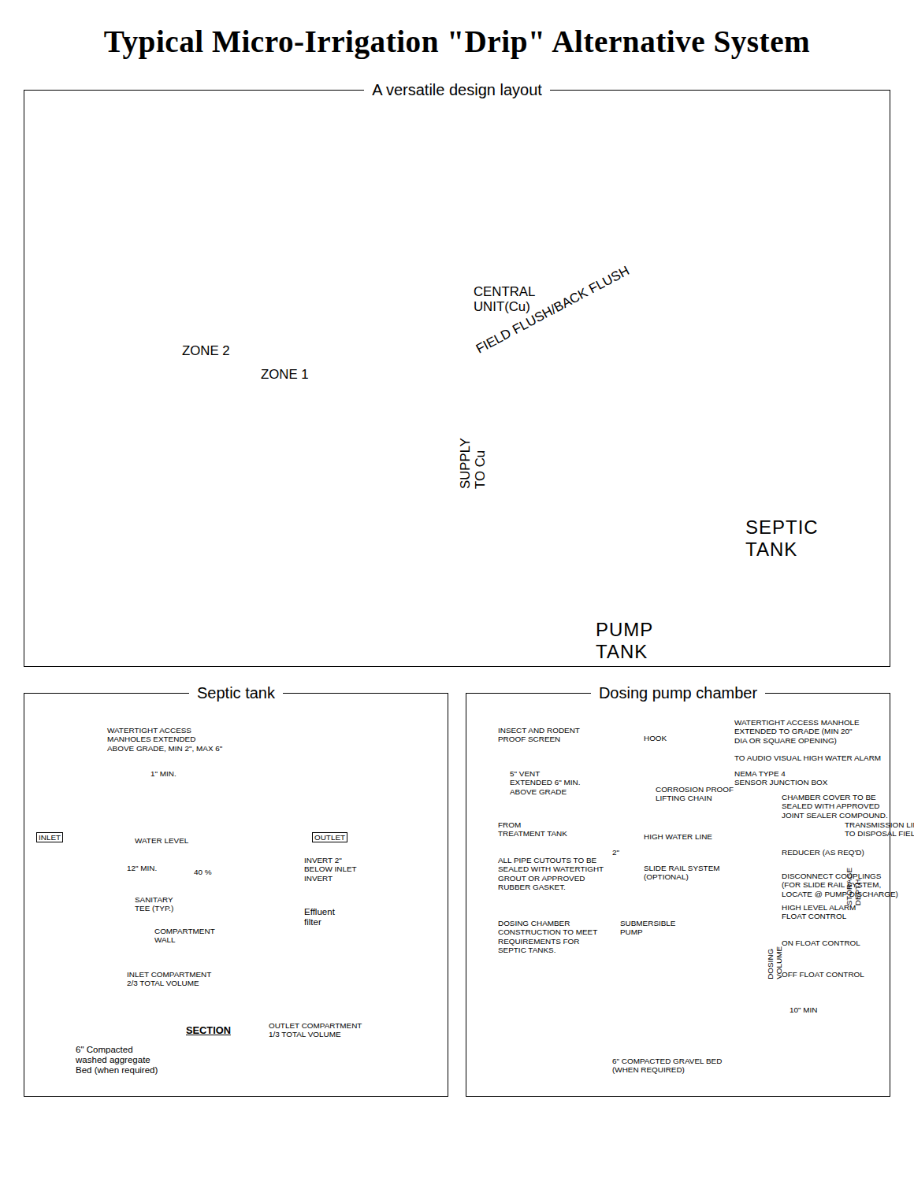Typical Micro-Irrigation "Drip" Alternative System
A versatile design layout
CENTRAL
UNIT(Cu) ZONE 2 ZONE 1 FIELD FLUSH/BACK FLUSH SUPPLY
TO Cu SEPTIC
TANK PUMP
TANK
Septic tank
WATERTIGHT ACCESS
MANHOLES EXTENDED
ABOVE GRADE, MIN 2", MAX 6" 1" MIN. INLET OUTLET WATER LEVEL 12" MIN. 40 % INVERT 2"
BELOW INLET
INVERT SANITARY
TEE (TYP.) Effluent
filter COMPARTMENT
WALL INLET COMPARTMENT
2/3 TOTAL VOLUME SECTION OUTLET COMPARTMENT
1/3 TOTAL VOLUME 6" Compacted
washed aggregate
Bed (when required)
Dosing pump chamber
INSECT AND RODENT
PROOF SCREEN HOOK WATERTIGHT ACCESS MANHOLE
EXTENDED TO GRADE (MIN 20"
DIA OR SQUARE OPENING) TO AUDIO VISUAL HIGH WATER ALARM NEMA TYPE 4
SENSOR JUNCTION BOX 5" VENT
EXTENDED 6" MIN.
ABOVE GRADE CORROSION PROOF
LIFTING CHAIN CHAMBER COVER TO BE
SEALED WITH APPROVED
JOINT SEALER COMPOUND. FROM
TREATMENT TANK TRANSMISSION LINE
TO DISPOSAL FIELD HIGH WATER LINE ALL PIPE CUTOUTS TO BE
SEALED WITH WATERTIGHT
GROUT OR APPROVED
RUBBER GASKET. 2" SLIDE RAIL SYSTEM
(OPTIONAL) REDUCER (AS REQ'D) DISCONNECT COUPLINGS
(FOR SLIDE RAIL SYSTEM,
LOCATE @ PUMP DISCHARGE) HIGH LEVEL ALARM
FLOAT CONTROL DOSING CHAMBER
CONSTRUCTION TO MEET
REQUIREMENTS FOR
SEPTIC TANKS. SUBMERSIBLE
PUMP ON FLOAT CONTROL OFF FLOAT CONTROL STORAGE
DEPTH DOSING
VOLUME 10" MIN 6" COMPACTED GRAVEL BED
(WHEN REQUIRED)